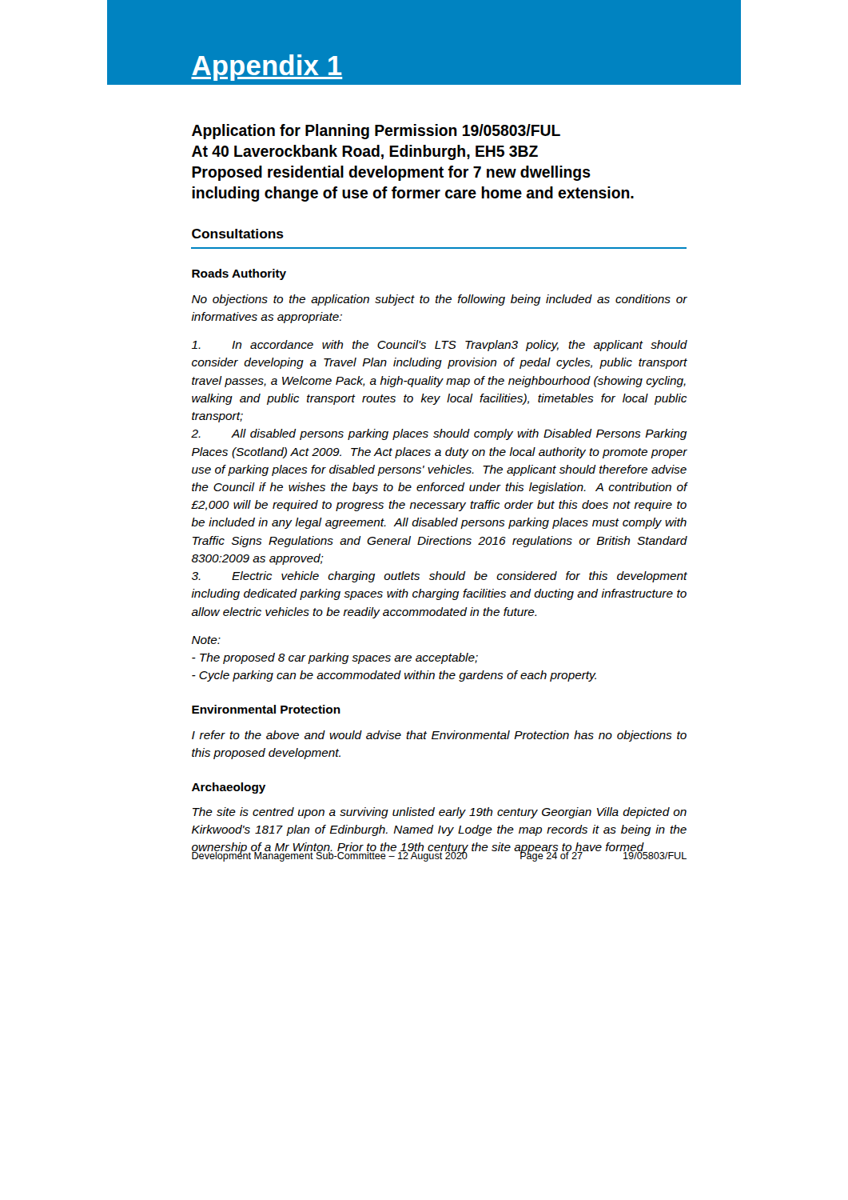Appendix 1
Application for Planning Permission 19/05803/FUL
At 40 Laverockbank Road, Edinburgh, EH5 3BZ
Proposed residential development for 7 new dwellings
including change of use of former care home and extension.
Consultations
Roads Authority
No objections to the application subject to the following being included as conditions or informatives as appropriate:
1. In accordance with the Council's LTS Travplan3 policy, the applicant should consider developing a Travel Plan including provision of pedal cycles, public transport travel passes, a Welcome Pack, a high-quality map of the neighbourhood (showing cycling, walking and public transport routes to key local facilities), timetables for local public transport;
2. All disabled persons parking places should comply with Disabled Persons Parking Places (Scotland) Act 2009. The Act places a duty on the local authority to promote proper use of parking places for disabled persons' vehicles. The applicant should therefore advise the Council if he wishes the bays to be enforced under this legislation. A contribution of £2,000 will be required to progress the necessary traffic order but this does not require to be included in any legal agreement. All disabled persons parking places must comply with Traffic Signs Regulations and General Directions 2016 regulations or British Standard 8300:2009 as approved;
3. Electric vehicle charging outlets should be considered for this development including dedicated parking spaces with charging facilities and ducting and infrastructure to allow electric vehicles to be readily accommodated in the future.
Note:
- The proposed 8 car parking spaces are acceptable;
- Cycle parking can be accommodated within the gardens of each property.
Environmental Protection
I refer to the above and would advise that Environmental Protection has no objections to this proposed development.
Archaeology
The site is centred upon a surviving unlisted early 19th century Georgian Villa depicted on Kirkwood's 1817 plan of Edinburgh. Named Ivy Lodge the map records it as being in the ownership of a Mr Winton. Prior to the 19th century the site appears to have formed
Development Management Sub-Committee – 12 August 2020 Page 24 of 27 19/05803/FUL